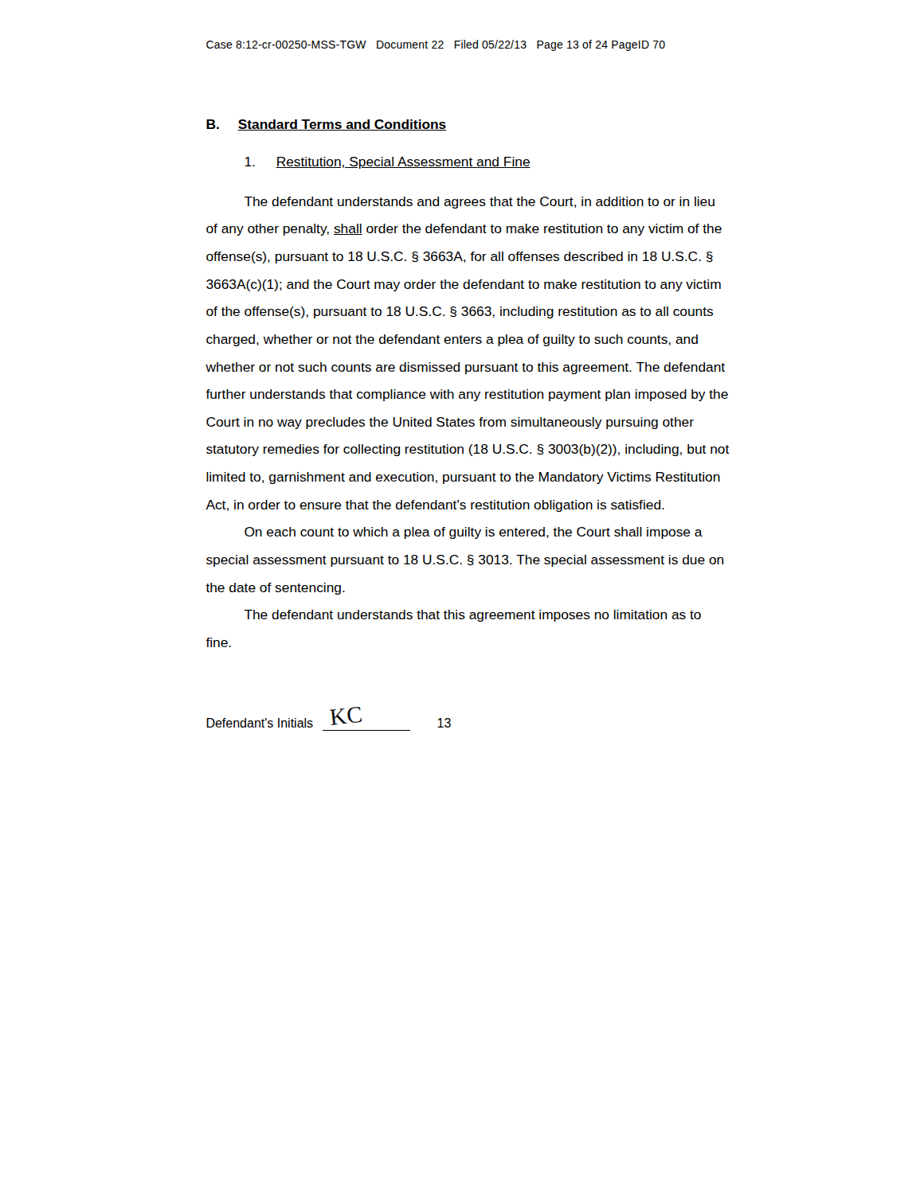Case 8:12-cr-00250-MSS-TGW Document 22 Filed 05/22/13 Page 13 of 24 PageID 70
B. Standard Terms and Conditions
1. Restitution, Special Assessment and Fine
The defendant understands and agrees that the Court, in addition to or in lieu of any other penalty, shall order the defendant to make restitution to any victim of the offense(s), pursuant to 18 U.S.C. § 3663A, for all offenses described in 18 U.S.C. § 3663A(c)(1); and the Court may order the defendant to make restitution to any victim of the offense(s), pursuant to 18 U.S.C. § 3663, including restitution as to all counts charged, whether or not the defendant enters a plea of guilty to such counts, and whether or not such counts are dismissed pursuant to this agreement. The defendant further understands that compliance with any restitution payment plan imposed by the Court in no way precludes the United States from simultaneously pursuing other statutory remedies for collecting restitution (18 U.S.C. § 3003(b)(2)), including, but not limited to, garnishment and execution, pursuant to the Mandatory Victims Restitution Act, in order to ensure that the defendant's restitution obligation is satisfied.
On each count to which a plea of guilty is entered, the Court shall impose a special assessment pursuant to 18 U.S.C. § 3013. The special assessment is due on the date of sentencing.
The defendant understands that this agreement imposes no limitation as to fine.
Defendant's Initials KC 13